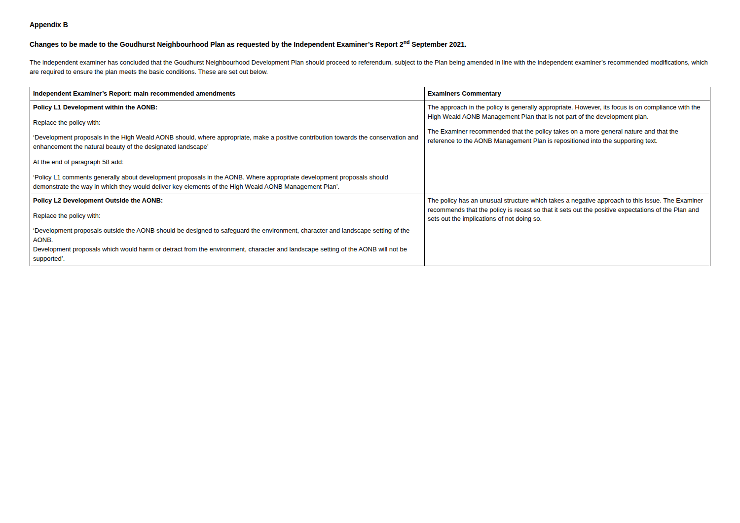Appendix B
Changes to be made to the Goudhurst Neighbourhood Plan as requested by the Independent Examiner’s Report 2nd September 2021.
The independent examiner has concluded that the Goudhurst Neighbourhood Development Plan should proceed to referendum, subject to the Plan being amended in line with the independent examiner’s recommended modifications, which are required to ensure the plan meets the basic conditions. These are set out below.
| Independent Examiner’s Report: main recommended amendments | Examiners Commentary |
| --- | --- |
| Policy L1 Development within the AONB: Replace the policy with: ‘Development proposals in the High Weald AONB should, where appropriate, make a positive contribution towards the conservation and enhancement the natural beauty of the designated landscape’ At the end of paragraph 58 add: ‘Policy L1 comments generally about development proposals in the AONB. Where appropriate development proposals should demonstrate the way in which they would deliver key elements of the High Weald AONB Management Plan’. | The approach in the policy is generally appropriate. However, its focus is on compliance with the High Weald AONB Management Plan that is not part of the development plan. The Examiner recommended that the policy takes on a more general nature and that the reference to the AONB Management Plan is repositioned into the supporting text. |
| Policy L2 Development Outside the AONB: Replace the policy with: ‘Development proposals outside the AONB should be designed to safeguard the environment, character and landscape setting of the AONB. Development proposals which would harm or detract from the environment, character and landscape setting of the AONB will not be supported’. | The policy has an unusual structure which takes a negative approach to this issue. The Examiner recommends that the policy is recast so that it sets out the positive expectations of the Plan and sets out the implications of not doing so. |